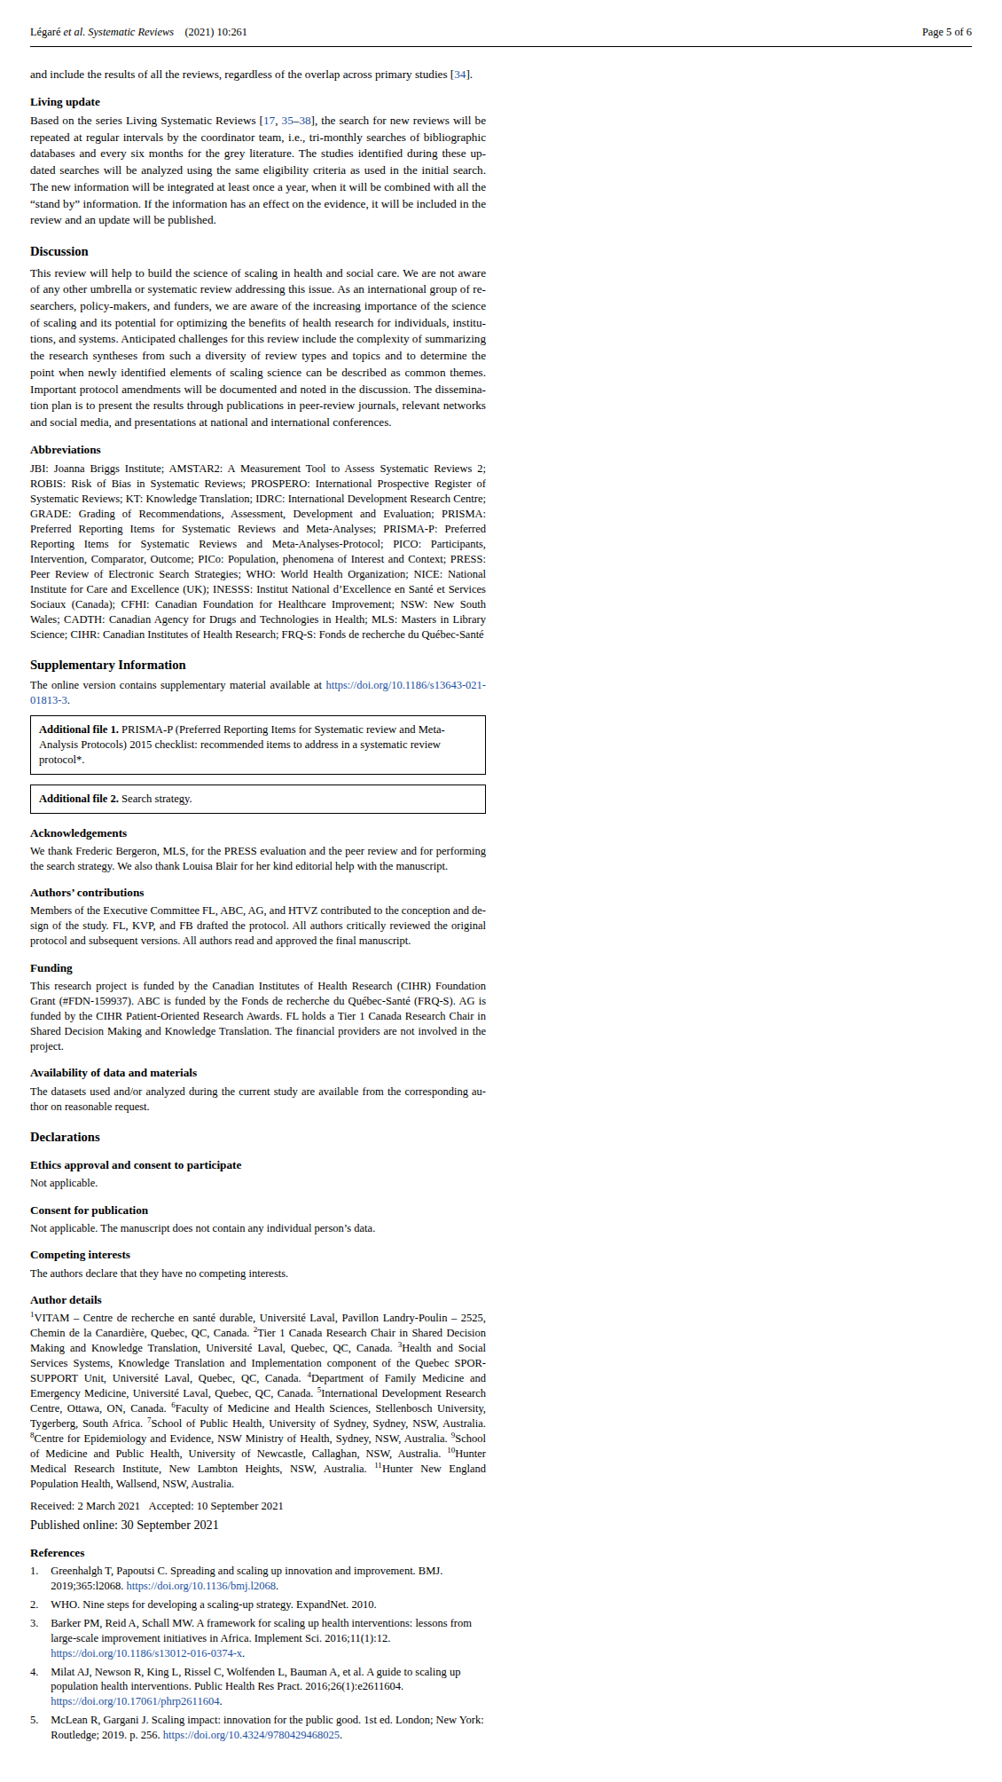Légaré et al. Systematic Reviews (2021) 10:261
Page 5 of 6
and include the results of all the reviews, regardless of the overlap across primary studies [34].
Living update
Based on the series Living Systematic Reviews [17, 35–38], the search for new reviews will be repeated at regular intervals by the coordinator team, i.e., tri-monthly searches of bibliographic databases and every six months for the grey literature. The studies identified during these updated searches will be analyzed using the same eligibility criteria as used in the initial search. The new information will be integrated at least once a year, when it will be combined with all the “stand by” information. If the information has an effect on the evidence, it will be included in the review and an update will be published.
Discussion
This review will help to build the science of scaling in health and social care. We are not aware of any other umbrella or systematic review addressing this issue. As an international group of researchers, policy-makers, and funders, we are aware of the increasing importance of the science of scaling and its potential for optimizing the benefits of health research for individuals, institutions, and systems. Anticipated challenges for this review include the complexity of summarizing the research syntheses from such a diversity of review types and topics and to determine the point when newly identified elements of scaling science can be described as common themes. Important protocol amendments will be documented and noted in the discussion. The dissemination plan is to present the results through publications in peer-review journals, relevant networks and social media, and presentations at national and international conferences.
Abbreviations
JBI: Joanna Briggs Institute; AMSTAR2: A Measurement Tool to Assess Systematic Reviews 2; ROBIS: Risk of Bias in Systematic Reviews; PROSPERO: International Prospective Register of Systematic Reviews; KT: Knowledge Translation; IDRC: International Development Research Centre; GRADE: Grading of Recommendations, Assessment, Development and Evaluation; PRISMA: Preferred Reporting Items for Systematic Reviews and Meta-Analyses; PRISMA-P: Preferred Reporting Items for Systematic Reviews and Meta-Analyses-Protocol; PICO: Participants, Intervention, Comparator, Outcome; PICo: Population, phenomena of Interest and Context; PRESS: Peer Review of Electronic Search Strategies; WHO: World Health Organization; NICE: National Institute for Care and Excellence (UK); INESSS: Institut National d’Excellence en Santé et Services Sociaux (Canada); CFHI: Canadian Foundation for Healthcare Improvement; NSW: New South Wales; CADTH: Canadian Agency for Drugs and Technologies in Health; MLS: Masters in Library Science; CIHR: Canadian Institutes of Health Research; FRQ-S: Fonds de recherche du Québec-Santé
Supplementary Information
The online version contains supplementary material available at https://doi.org/10.1186/s13643-021-01813-3.
Additional file 1. PRISMA-P (Preferred Reporting Items for Systematic review and Meta-Analysis Protocols) 2015 checklist: recommended items to address in a systematic review protocol*.
Additional file 2. Search strategy.
Acknowledgements
We thank Frederic Bergeron, MLS, for the PRESS evaluation and the peer review and for performing the search strategy. We also thank Louisa Blair for her kind editorial help with the manuscript.
Authors’ contributions
Members of the Executive Committee FL, ABC, AG, and HTVZ contributed to the conception and design of the study. FL, KVP, and FB drafted the protocol. All authors critically reviewed the original protocol and subsequent versions. All authors read and approved the final manuscript.
Funding
This research project is funded by the Canadian Institutes of Health Research (CIHR) Foundation Grant (#FDN-159937). ABC is funded by the Fonds de recherche du Québec-Santé (FRQ-S). AG is funded by the CIHR Patient-Oriented Research Awards. FL holds a Tier 1 Canada Research Chair in Shared Decision Making and Knowledge Translation. The financial providers are not involved in the project.
Availability of data and materials
The datasets used and/or analyzed during the current study are available from the corresponding author on reasonable request.
Declarations
Ethics approval and consent to participate
Not applicable.
Consent for publication
Not applicable. The manuscript does not contain any individual person’s data.
Competing interests
The authors declare that they have no competing interests.
Author details
1VITAM – Centre de recherche en santé durable, Université Laval, Pavillon Landry-Poulin – 2525, Chemin de la Canardière, Quebec, QC, Canada. 2Tier 1 Canada Research Chair in Shared Decision Making and Knowledge Translation, Université Laval, Quebec, QC, Canada. 3Health and Social Services Systems, Knowledge Translation and Implementation component of the Quebec SPOR-SUPPORT Unit, Université Laval, Quebec, QC, Canada. 4Department of Family Medicine and Emergency Medicine, Université Laval, Quebec, QC, Canada. 5International Development Research Centre, Ottawa, ON, Canada. 6Faculty of Medicine and Health Sciences, Stellenbosch University, Tygerberg, South Africa. 7School of Public Health, University of Sydney, Sydney, NSW, Australia. 8Centre for Epidemiology and Evidence, NSW Ministry of Health, Sydney, NSW, Australia. 9School of Medicine and Public Health, University of Newcastle, Callaghan, NSW, Australia. 10Hunter Medical Research Institute, New Lambton Heights, NSW, Australia. 11Hunter New England Population Health, Wallsend, NSW, Australia.
Received: 2 March 2021 Accepted: 10 September 2021
Published online: 30 September 2021
References
Greenhalgh T, Papoutsi C. Spreading and scaling up innovation and improvement. BMJ. 2019;365:l2068. https://doi.org/10.1136/bmj.l2068.
WHO. Nine steps for developing a scaling-up strategy. ExpandNet. 2010.
Barker PM, Reid A, Schall MW. A framework for scaling up health interventions: lessons from large-scale improvement initiatives in Africa. Implement Sci. 2016;11(1):12. https://doi.org/10.1186/s13012-016-0374-x.
Milat AJ, Newson R, King L, Rissel C, Wolfenden L, Bauman A, et al. A guide to scaling up population health interventions. Public Health Res Pract. 2016;26(1):e2611604. https://doi.org/10.17061/phrp2611604.
McLean R, Gargani J. Scaling impact: innovation for the public good. 1st ed. London; New York: Routledge; 2019. p. 256. https://doi.org/10.4324/9780429468025.